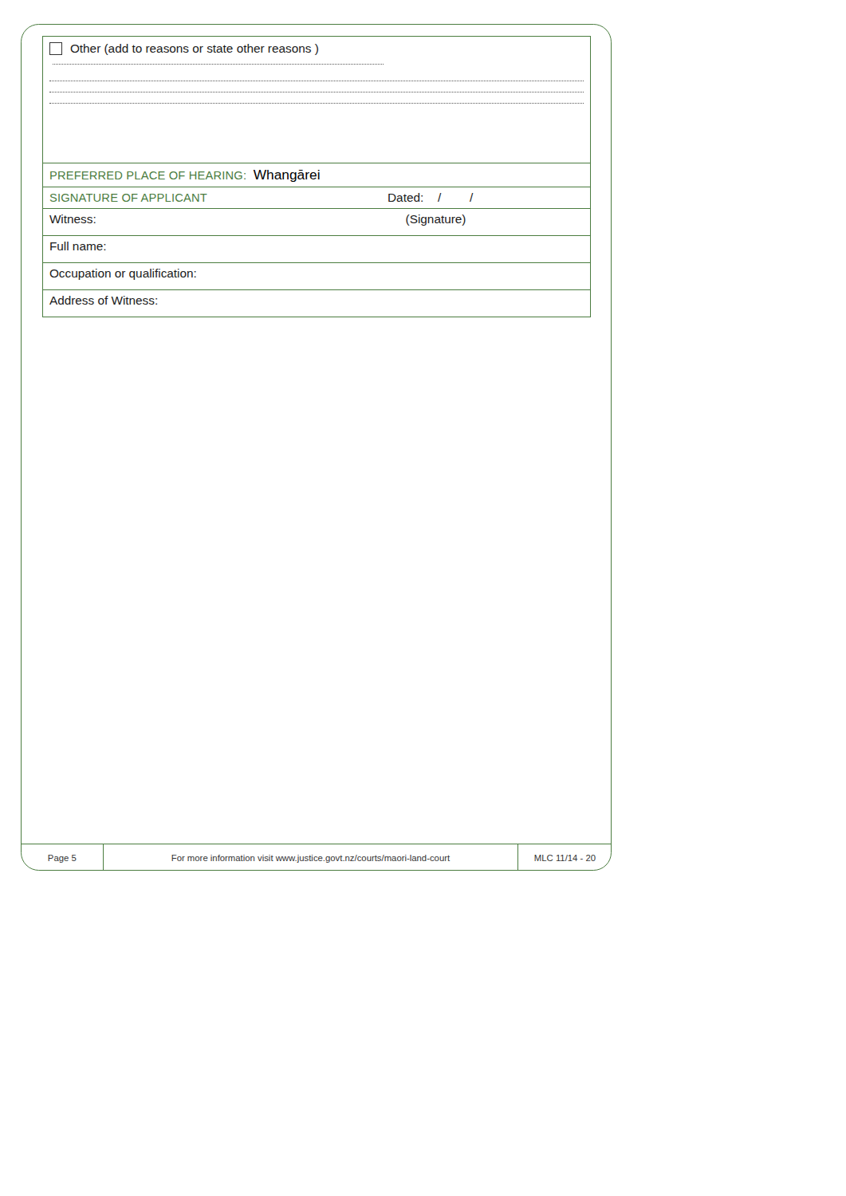| Other (add to reasons or state other reasons ) |
| PREFERRED PLACE OF HEARING: Whangārei |
| SIGNATURE OF APPLICANT Dated: / / |
| Witness: (Signature) |
| Full name: |
| Occupation or qualification: |
| Address of Witness: |
Page 5
For more information visit www.justice.govt.nz/courts/maori-land-court
MLC 11/14 - 20